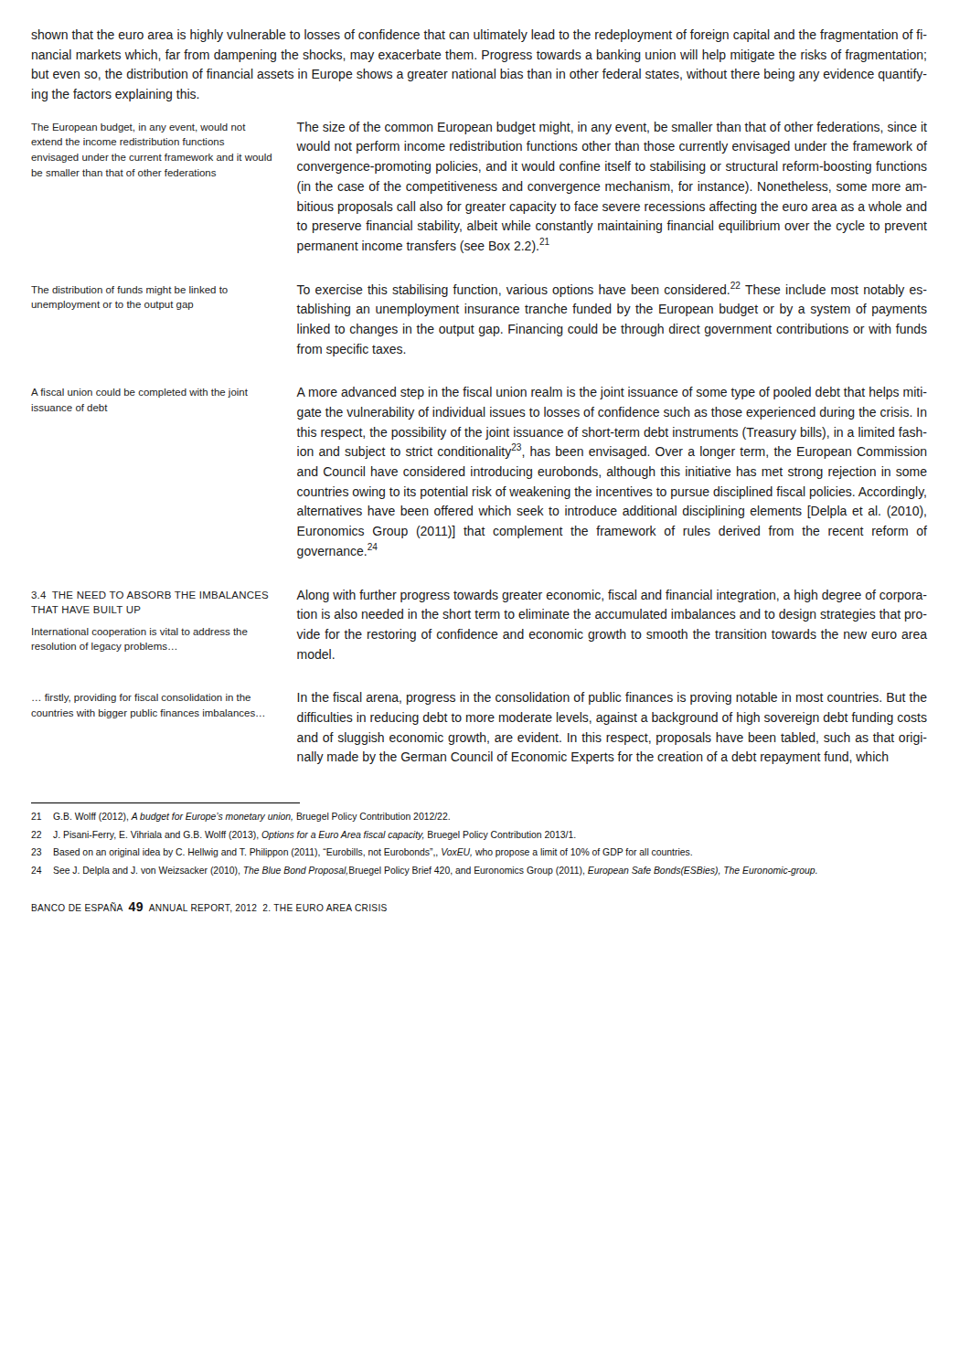shown that the euro area is highly vulnerable to losses of confidence that can ultimately lead to the redeployment of foreign capital and the fragmentation of financial markets which, far from dampening the shocks, may exacerbate them. Progress towards a banking union will help mitigate the risks of fragmentation; but even so, the distribution of financial assets in Europe shows a greater national bias than in other federal states, without there being any evidence quantifying the factors explaining this.
The European budget, in any event, would not extend the income redistribution functions envisaged under the current framework and it would be smaller than that of other federations
The size of the common European budget might, in any event, be smaller than that of other federations, since it would not perform income redistribution functions other than those currently envisaged under the framework of convergence-promoting policies, and it would confine itself to stabilising or structural reform-boosting functions (in the case of the competitiveness and convergence mechanism, for instance). Nonetheless, some more ambitious proposals call also for greater capacity to face severe recessions affecting the euro area as a whole and to preserve financial stability, albeit while constantly maintaining financial equilibrium over the cycle to prevent permanent income transfers (see Box 2.2).21
The distribution of funds might be linked to unemployment or to the output gap
To exercise this stabilising function, various options have been considered.22 These include most notably establishing an unemployment insurance tranche funded by the European budget or by a system of payments linked to changes in the output gap. Financing could be through direct government contributions or with funds from specific taxes.
A fiscal union could be completed with the joint issuance of debt
A more advanced step in the fiscal union realm is the joint issuance of some type of pooled debt that helps mitigate the vulnerability of individual issues to losses of confidence such as those experienced during the crisis. In this respect, the possibility of the joint issuance of short-term debt instruments (Treasury bills), in a limited fashion and subject to strict conditionality23, has been envisaged. Over a longer term, the European Commission and Council have considered introducing eurobonds, although this initiative has met strong rejection in some countries owing to its potential risk of weakening the incentives to pursue disciplined fiscal policies. Accordingly, alternatives have been offered which seek to introduce additional disciplining elements [Delpla et al. (2010), Euronomics Group (2011)] that complement the framework of rules derived from the recent reform of governance.24
3.4 THE NEED TO ABSORB THE IMBALANCES THAT HAVE BUILT UP
International cooperation is vital to address the resolution of legacy problems…
Along with further progress towards greater economic, fiscal and financial integration, a high degree of corporation is also needed in the short term to eliminate the accumulated imbalances and to design strategies that provide for the restoring of confidence and economic growth to smooth the transition towards the new euro area model.
… firstly, providing for fiscal consolidation in the countries with bigger public finances imbalances…
In the fiscal arena, progress in the consolidation of public finances is proving notable in most countries. But the difficulties in reducing debt to more moderate levels, against a background of high sovereign debt funding costs and of sluggish economic growth, are evident. In this respect, proposals have been tabled, such as that originally made by the German Council of Economic Experts for the creation of a debt repayment fund, which
21 G.B. Wolff (2012), A budget for Europe’s monetary union, Bruegel Policy Contribution 2012/22.
22 J. Pisani-Ferry, E. Vihriala and G.B. Wolff (2013), Options for a Euro Area fiscal capacity, Bruegel Policy Contribution 2013/1.
23 Based on an original idea by C. Hellwig and T. Philippon (2011), “Eurobills, not Eurobonds”,, VoxEU, who propose a limit of 10% of GDP for all countries.
24 See J. Delpla and J. von Weizsacker (2010), The Blue Bond Proposal, Bruegel Policy Brief 420, and Euronomics Group (2011), European Safe Bonds(ESBies), The Euronomic-group.
BANCO DE ESPAÑA 49 ANNUAL REPORT, 2012 2. THE EURO AREA CRISIS